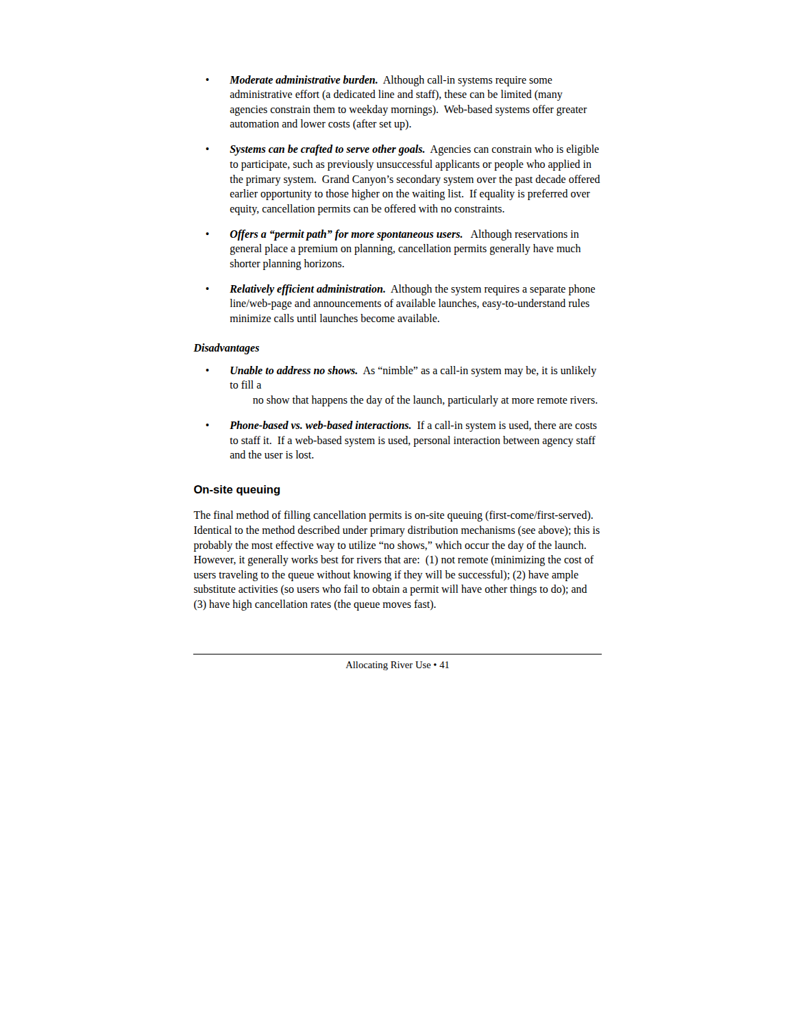Moderate administrative burden. Although call-in systems require some administrative effort (a dedicated line and staff), these can be limited (many agencies constrain them to weekday mornings). Web-based systems offer greater automation and lower costs (after set up).
Systems can be crafted to serve other goals. Agencies can constrain who is eligible to participate, such as previously unsuccessful applicants or people who applied in the primary system. Grand Canyon’s secondary system over the past decade offered earlier opportunity to those higher on the waiting list. If equality is preferred over equity, cancellation permits can be offered with no constraints.
Offers a “permit path” for more spontaneous users. Although reservations in general place a premium on planning, cancellation permits generally have much shorter planning horizons.
Relatively efficient administration. Although the system requires a separate phone line/web-page and announcements of available launches, easy-to-understand rules minimize calls until launches become available.
Disadvantages
Unable to address no shows. As “nimble” as a call-in system may be, it is unlikely to fill a no show that happens the day of the launch, particularly at more remote rivers.
Phone-based vs. web-based interactions. If a call-in system is used, there are costs to staff it. If a web-based system is used, personal interaction between agency staff and the user is lost.
On-site queuing
The final method of filling cancellation permits is on-site queuing (first-come/first-served). Identical to the method described under primary distribution mechanisms (see above); this is probably the most effective way to utilize “no shows,” which occur the day of the launch. However, it generally works best for rivers that are: (1) not remote (minimizing the cost of users traveling to the queue without knowing if they will be successful); (2) have ample substitute activities (so users who fail to obtain a permit will have other things to do); and (3) have high cancellation rates (the queue moves fast).
Allocating River Use • 41